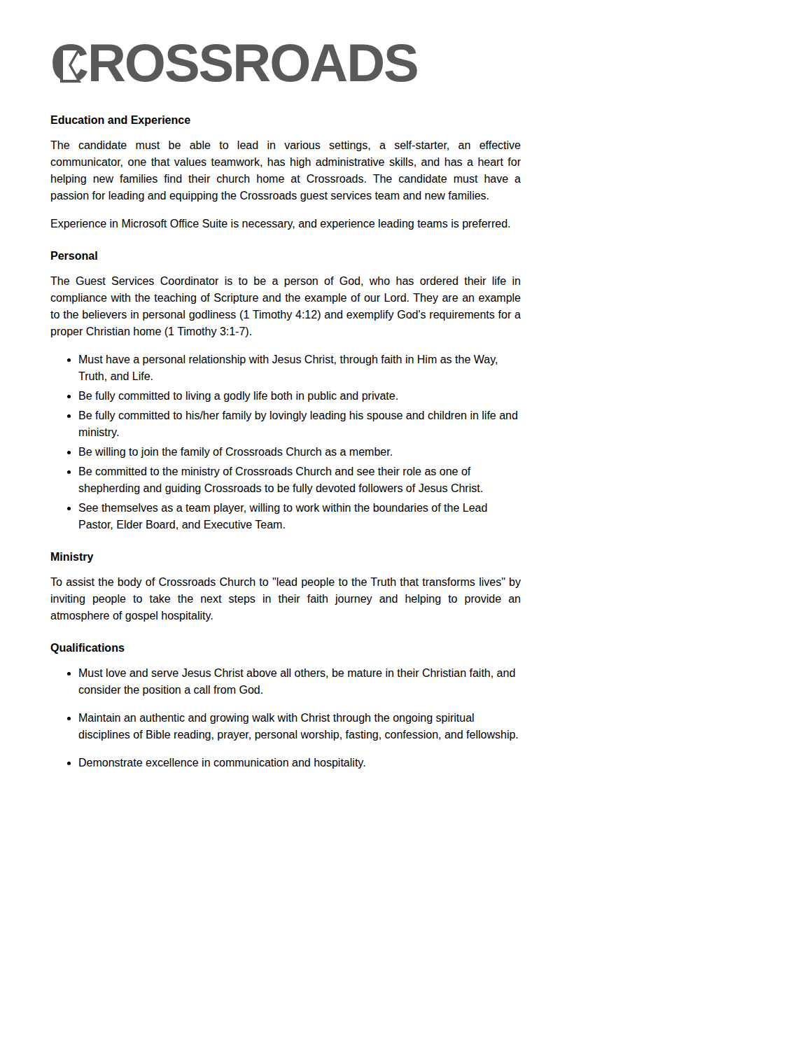CROSSROADS
Education and Experience
The candidate must be able to lead in various settings, a self-starter, an effective communicator, one that values teamwork, has high administrative skills, and has a heart for helping new families find their church home at Crossroads. The candidate must have a passion for leading and equipping the Crossroads guest services team and new families.
Experience in Microsoft Office Suite is necessary, and experience leading teams is preferred.
Personal
The Guest Services Coordinator is to be a person of God, who has ordered their life in compliance with the teaching of Scripture and the example of our Lord. They are an example to the believers in personal godliness (1 Timothy 4:12) and exemplify God's requirements for a proper Christian home (1 Timothy 3:1-7).
Must have a personal relationship with Jesus Christ, through faith in Him as the Way, Truth, and Life.
Be fully committed to living a godly life both in public and private.
Be fully committed to his/her family by lovingly leading his spouse and children in life and ministry.
Be willing to join the family of Crossroads Church as a member.
Be committed to the ministry of Crossroads Church and see their role as one of shepherding and guiding Crossroads to be fully devoted followers of Jesus Christ.
See themselves as a team player, willing to work within the boundaries of the Lead Pastor, Elder Board, and Executive Team.
Ministry
To assist the body of Crossroads Church to "lead people to the Truth that transforms lives" by inviting people to take the next steps in their faith journey and helping to provide an atmosphere of gospel hospitality.
Qualifications
Must love and serve Jesus Christ above all others, be mature in their Christian faith, and consider the position a call from God.
Maintain an authentic and growing walk with Christ through the ongoing spiritual disciplines of Bible reading, prayer, personal worship, fasting, confession, and fellowship.
Demonstrate excellence in communication and hospitality.